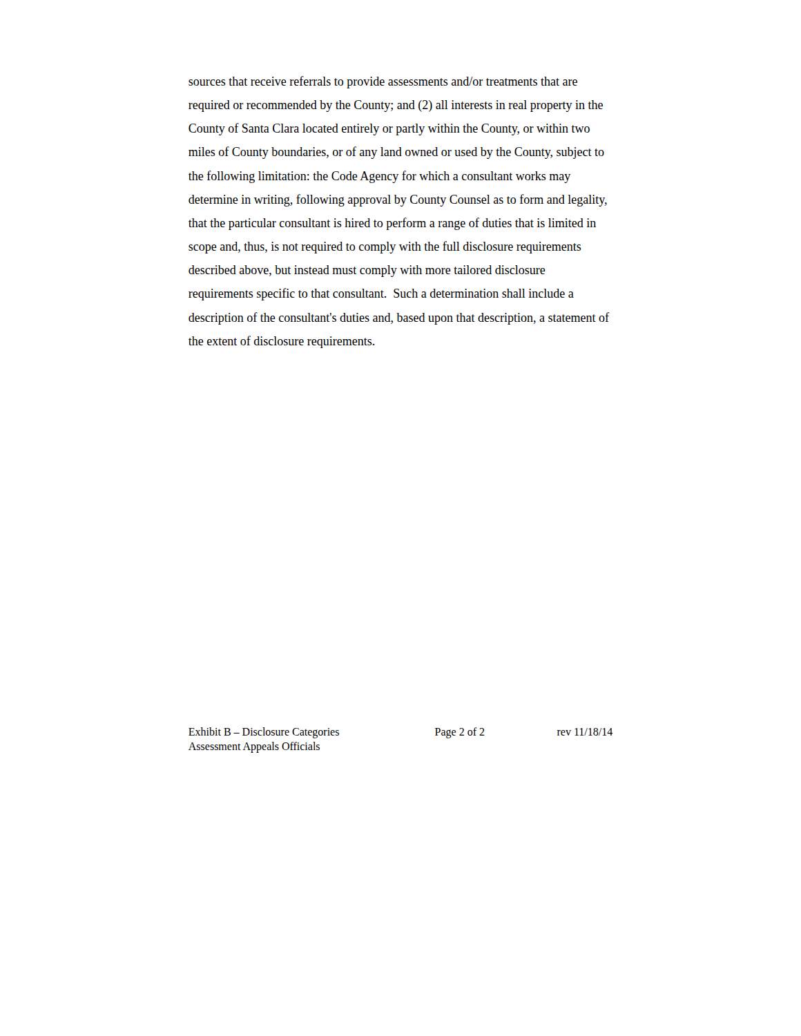sources that receive referrals to provide assessments and/or treatments that are required or recommended by the County; and (2) all interests in real property in the County of Santa Clara located entirely or partly within the County, or within two miles of County boundaries, or of any land owned or used by the County, subject to the following limitation: the Code Agency for which a consultant works may determine in writing, following approval by County Counsel as to form and legality, that the particular consultant is hired to perform a range of duties that is limited in scope and, thus, is not required to comply with the full disclosure requirements described above, but instead must comply with more tailored disclosure requirements specific to that consultant. Such a determination shall include a description of the consultant's duties and, based upon that description, a statement of the extent of disclosure requirements.
Exhibit B – Disclosure Categories
Assessment Appeals Officials
Page 2 of 2
rev 11/18/14